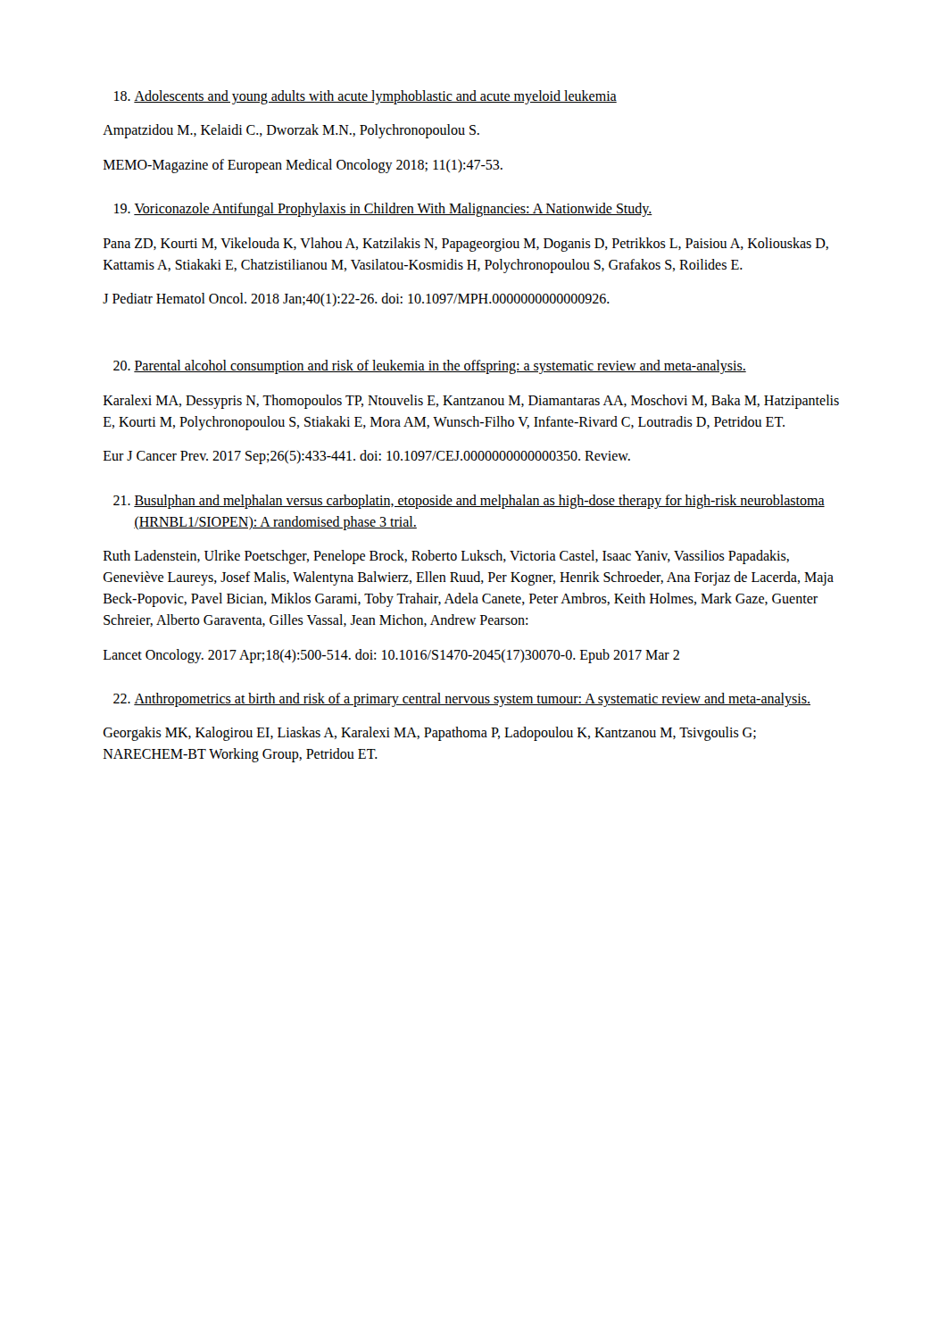Adolescents and young adults with acute lymphoblastic and acute myeloid leukemia
Ampatzidou M., Kelaidi C., Dworzak M.N., Polychronopoulou S.
MEMO-Magazine of European Medical Oncology 2018; 11(1):47-53.
Voriconazole Antifungal Prophylaxis in Children With Malignancies: A Nationwide Study.
Pana ZD, Kourti M, Vikelouda K, Vlahou A, Katzilakis N, Papageorgiou M, Doganis D, Petrikkos L, Paisiou A, Koliouskas D, Kattamis A, Stiakaki E, Chatzistilianou M, Vasilatou-Kosmidis H, Polychronopoulou S, Grafakos S, Roilides E.
J Pediatr Hematol Oncol. 2018 Jan;40(1):22-26. doi: 10.1097/MPH.0000000000000926.
Parental alcohol consumption and risk of leukemia in the offspring: a systematic review and meta-analysis.
Karalexi MA, Dessypris N, Thomopoulos TP, Ntouvelis E, Kantzanou M, Diamantaras AA, Moschovi M, Baka M, Hatzipantelis E, Kourti M, Polychronopoulou S, Stiakaki E, Mora AM, Wunsch-Filho V, Infante-Rivard C, Loutradis D, Petridou ET.
Eur J Cancer Prev. 2017 Sep;26(5):433-441. doi: 10.1097/CEJ.0000000000000350. Review.
Busulphan and melphalan versus carboplatin, etoposide and melphalan as high-dose therapy for high-risk neuroblastoma (HRNBL1/SIOPEN): A randomised phase 3 trial.
Ruth Ladenstein, Ulrike Poetschger, Penelope Brock, Roberto Luksch, Victoria Castel, Isaac Yaniv, Vassilios Papadakis, Geneviève Laureys, Josef Malis, Walentyna Balwierz, Ellen Ruud, Per Kogner, Henrik Schroeder, Ana Forjaz de Lacerda, Maja Beck-Popovic, Pavel Bician, Miklos Garami, Toby Trahair, Adela Canete, Peter Ambros, Keith Holmes, Mark Gaze, Guenter Schreier, Alberto Garaventa, Gilles Vassal, Jean Michon, Andrew Pearson:
Lancet Oncology. 2017 Apr;18(4):500-514. doi: 10.1016/S1470-2045(17)30070-0. Epub 2017 Mar 2
Anthropometrics at birth and risk of a primary central nervous system tumour: A systematic review and meta-analysis.
Georgakis MK, Kalogirou EI, Liaskas A, Karalexi MA, Papathoma P, Ladopoulou K, Kantzanou M, Tsivgoulis G; NARECHEM-BT Working Group, Petridou ET.